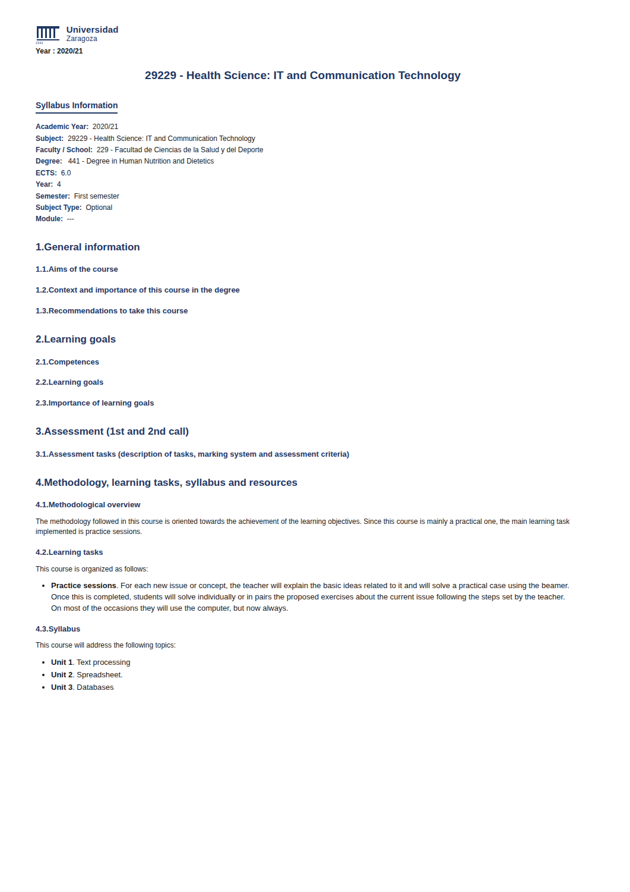1542 Universidad
Zaragoza
Year : 2020/21
29229 - Health Science: IT and Communication Technology
Syllabus Information
Academic Year: 2020/21
Subject: 29229 - Health Science: IT and Communication Technology
Faculty / School: 229 - Facultad de Ciencias de la Salud y del Deporte
Degree: 441 - Degree in Human Nutrition and Dietetics
ECTS: 6.0
Year: 4
Semester: First semester
Subject Type: Optional
Module: ---
1.General information
1.1.Aims of the course
1.2.Context and importance of this course in the degree
1.3.Recommendations to take this course
2.Learning goals
2.1.Competences
2.2.Learning goals
2.3.Importance of learning goals
3.Assessment (1st and 2nd call)
3.1.Assessment tasks (description of tasks, marking system and assessment criteria)
4.Methodology, learning tasks, syllabus and resources
4.1.Methodological overview
The methodology followed in this course is oriented towards the achievement of the learning objectives. Since this course is mainly a practical one, the main learning task implemented is practice sessions.
4.2.Learning tasks
This course is organized as follows:
Practice sessions. For each new issue or concept, the teacher will explain the basic ideas related to it and will solve a practical case using the beamer. Once this is completed, students will solve individually or in pairs the proposed exercises about the current issue following the steps set by the teacher. On most of the occasions they will use the computer, but now always.
4.3.Syllabus
This course will address the following topics:
Unit 1. Text processing
Unit 2. Spreadsheet.
Unit 3. Databases